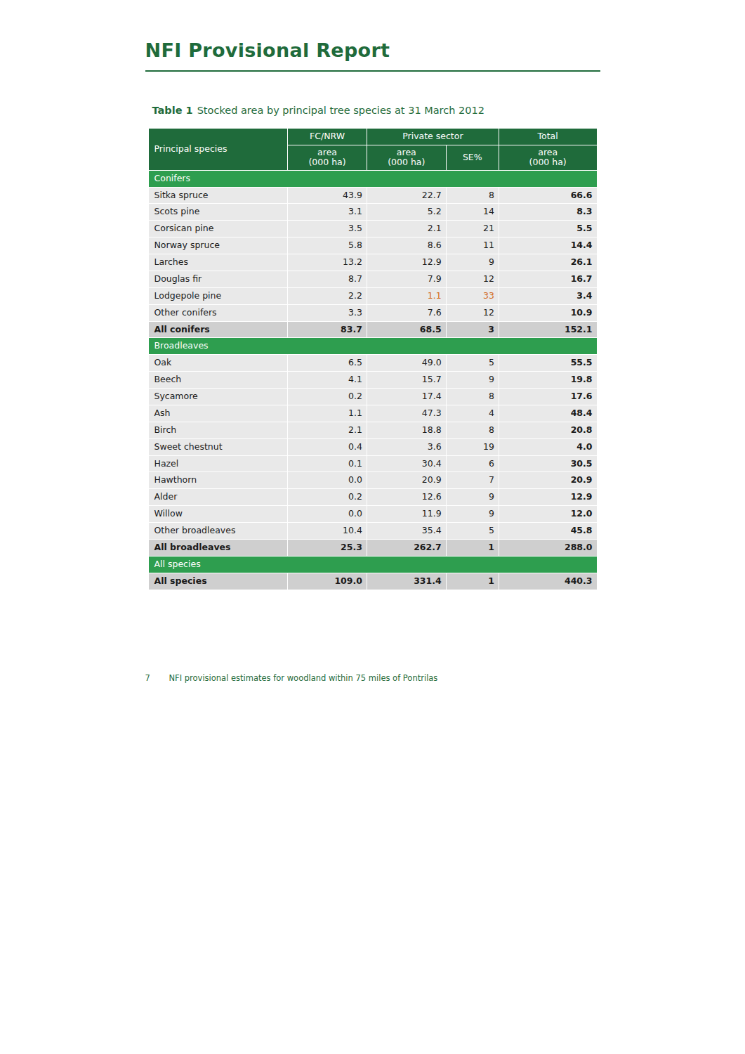NFI Provisional Report
Table 1 Stocked area by principal tree species at 31 March 2012
| Principal species | FC/NRW | Private sector | Total |
| --- | --- | --- | --- |
| area (000 ha) | area (000 ha) | SE% | area (000 ha) |
| Conifers |
| Sitka spruce | 43.9 | 22.7 | 8 | 66.6 |
| Scots pine | 3.1 | 5.2 | 14 | 8.3 |
| Corsican pine | 3.5 | 2.1 | 21 | 5.5 |
| Norway spruce | 5.8 | 8.6 | 11 | 14.4 |
| Larches | 13.2 | 12.9 | 9 | 26.1 |
| Douglas fir | 8.7 | 7.9 | 12 | 16.7 |
| Lodgepole pine | 2.2 | 1.1 | 33 | 3.4 |
| Other conifers | 3.3 | 7.6 | 12 | 10.9 |
| All conifers | 83.7 | 68.5 | 3 | 152.1 |
| Broadleaves |
| Oak | 6.5 | 49.0 | 5 | 55.5 |
| Beech | 4.1 | 15.7 | 9 | 19.8 |
| Sycamore | 0.2 | 17.4 | 8 | 17.6 |
| Ash | 1.1 | 47.3 | 4 | 48.4 |
| Birch | 2.1 | 18.8 | 8 | 20.8 |
| Sweet chestnut | 0.4 | 3.6 | 19 | 4.0 |
| Hazel | 0.1 | 30.4 | 6 | 30.5 |
| Hawthorn | 0.0 | 20.9 | 7 | 20.9 |
| Alder | 0.2 | 12.6 | 9 | 12.9 |
| Willow | 0.0 | 11.9 | 9 | 12.0 |
| Other broadleaves | 10.4 | 35.4 | 5 | 45.8 |
| All broadleaves | 25.3 | 262.7 | 1 | 288.0 |
| All species |
| All species | 109.0 | 331.4 | 1 | 440.3 |
7 NFI provisional estimates for woodland within 75 miles of Pontrilas